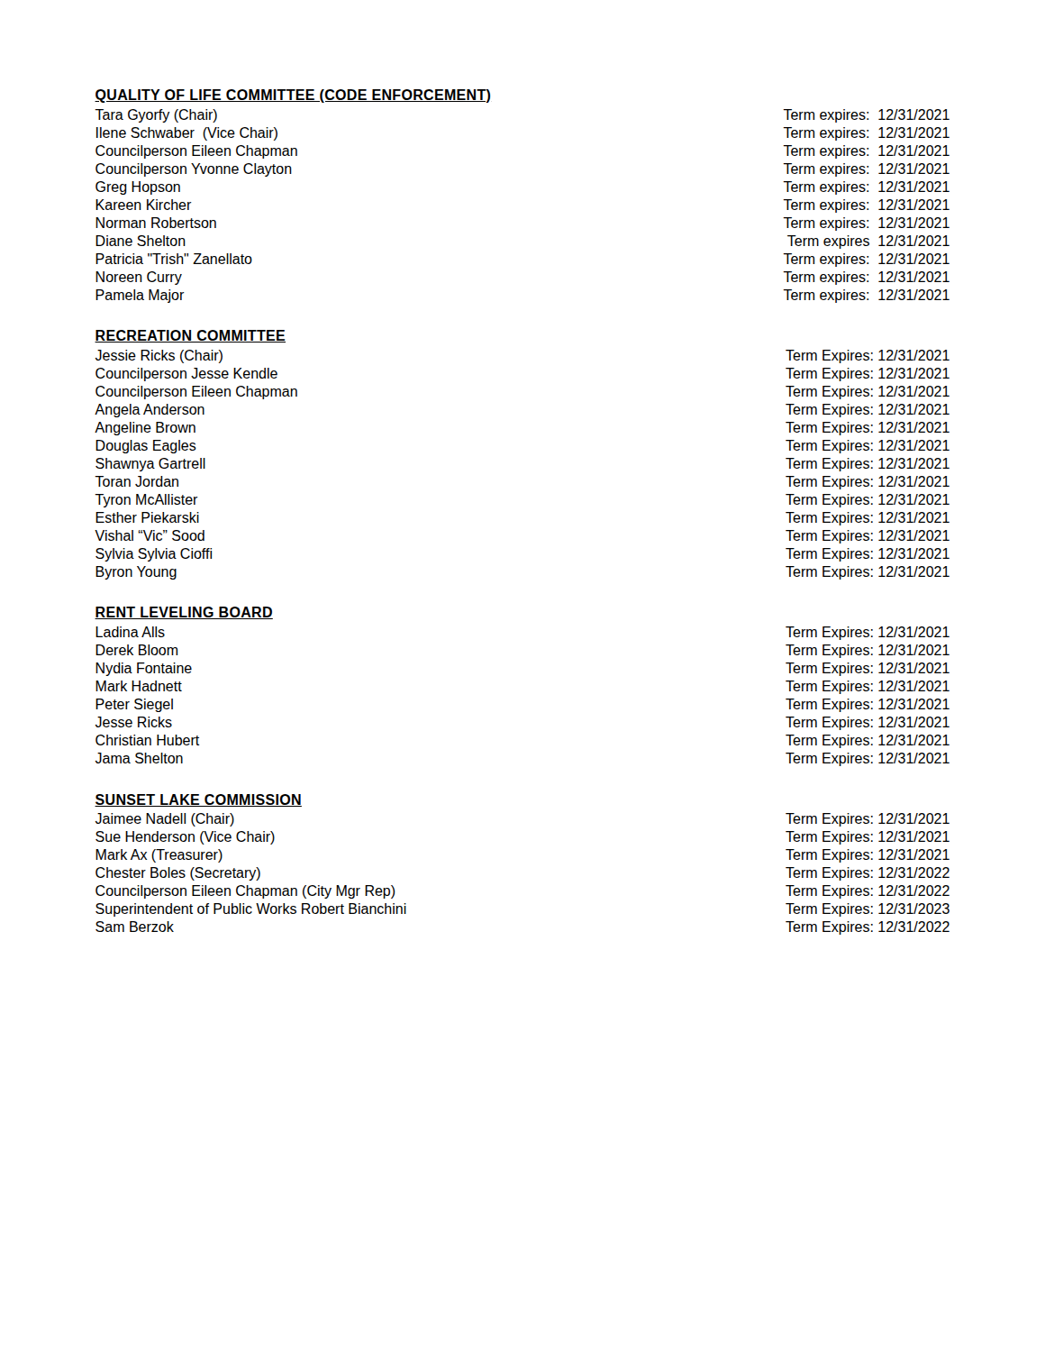QUALITY OF LIFE COMMITTEE (CODE ENFORCEMENT)
| Tara Gyorfy (Chair) | Term expires: 12/31/2021 |
| Ilene Schwaber (Vice Chair) | Term expires: 12/31/2021 |
| Councilperson Eileen Chapman | Term expires: 12/31/2021 |
| Councilperson Yvonne Clayton | Term expires: 12/31/2021 |
| Greg Hopson | Term expires: 12/31/2021 |
| Kareen Kircher | Term expires: 12/31/2021 |
| Norman Robertson | Term expires: 12/31/2021 |
| Diane Shelton | Term expires 12/31/2021 |
| Patricia "Trish" Zanellato | Term expires: 12/31/2021 |
| Noreen Curry | Term expires: 12/31/2021 |
| Pamela Major | Term expires: 12/31/2021 |
RECREATION COMMITTEE
| Jessie Ricks (Chair) | Term Expires: 12/31/2021 |
| Councilperson Jesse Kendle | Term Expires: 12/31/2021 |
| Councilperson Eileen Chapman | Term Expires: 12/31/2021 |
| Angela Anderson | Term Expires: 12/31/2021 |
| Angeline Brown | Term Expires: 12/31/2021 |
| Douglas Eagles | Term Expires: 12/31/2021 |
| Shawnya Gartrell | Term Expires: 12/31/2021 |
| Toran Jordan | Term Expires: 12/31/2021 |
| Tyron McAllister | Term Expires: 12/31/2021 |
| Esther Piekarski | Term Expires: 12/31/2021 |
| Vishal “Vic” Sood | Term Expires: 12/31/2021 |
| Sylvia Sylvia Cioffi | Term Expires: 12/31/2021 |
| Byron Young | Term Expires: 12/31/2021 |
RENT LEVELING BOARD
| Ladina Alls | Term Expires: 12/31/2021 |
| Derek Bloom | Term Expires: 12/31/2021 |
| Nydia Fontaine | Term Expires: 12/31/2021 |
| Mark Hadnett | Term Expires: 12/31/2021 |
| Peter Siegel | Term Expires: 12/31/2021 |
| Jesse Ricks | Term Expires: 12/31/2021 |
| Christian Hubert | Term Expires: 12/31/2021 |
| Jama Shelton | Term Expires: 12/31/2021 |
SUNSET LAKE COMMISSION
| Jaimee Nadell (Chair) | Term Expires: 12/31/2021 |
| Sue Henderson (Vice Chair) | Term Expires: 12/31/2021 |
| Mark Ax (Treasurer) | Term Expires: 12/31/2021 |
| Chester Boles (Secretary) | Term Expires: 12/31/2022 |
| Councilperson Eileen Chapman (City Mgr Rep) | Term Expires: 12/31/2022 |
| Superintendent of Public Works Robert Bianchini | Term Expires: 12/31/2023 |
| Sam Berzok | Term Expires: 12/31/2022 |